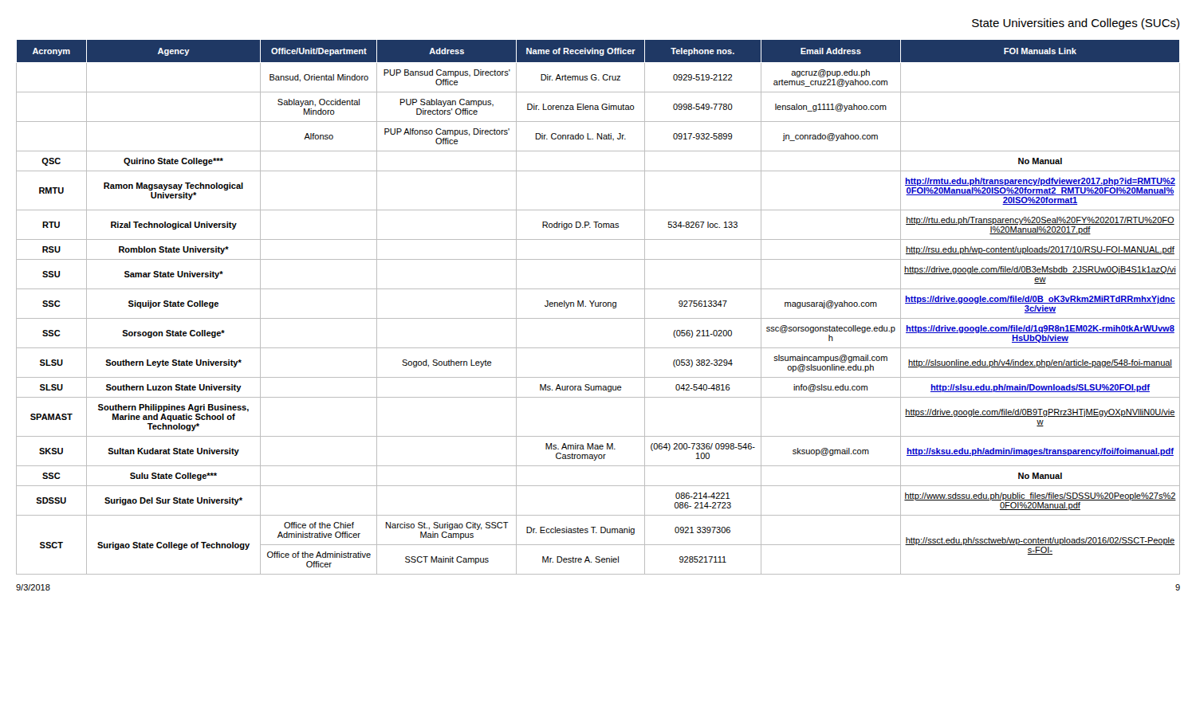State Universities and Colleges (SUCs)
| Acronym | Agency | Office/Unit/Department | Address | Name of Receiving Officer | Telephone nos. | Email Address | FOI Manuals Link |
| --- | --- | --- | --- | --- | --- | --- | --- |
| | | Bansud, Oriental Mindoro | PUP Bansud Campus, Directors' Office | Dir. Artemus G. Cruz | 0929-519-2122 | agcruz@pup.edu.ph artemus_cruz21@yahoo.com | |
| | | Sablayan, Occidental Mindoro | PUP Sablayan Campus, Directors' Office | Dir. Lorenza Elena Gimutao | 0998-549-7780 | lensalon_g1111@yahoo.com | |
| | | Alfonso | PUP Alfonso Campus, Directors' Office | Dir. Conrado L. Nati, Jr. | 0917-932-5899 | jn_conrado@yahoo.com | |
| QSC | Quirino State College*** | | | | | | No Manual |
| RMTU | Ramon Magsaysay Technological University* | | | | | | http://rmtu.edu.ph/transparency/pdfviewer2017.php?id=RMTU%20FOI%20Manual%20ISO%20format2_RMTU%20FOI%20Manual%20ISO%20format1 |
| RTU | Rizal Technological University | | | Rodrigo D.P. Tomas | 534-8267 loc. 133 | | http://rtu.edu.ph/Transparency%20Seal%20FY%202017/RTU%20FOI%20Manual%202017.pdf |
| RSU | Romblon State University* | | | | | | http://rsu.edu.ph/wp-content/uploads/2017/10/RSU-FOI-MANUAL.pdf |
| SSU | Samar State University* | | | | | | https://drive.google.com/file/d/0B3eMsbdb_2JSRUw0QjB4S1k1azQ/view |
| SSC | Siquijor State College | | | Jenelyn M. Yurong | 9275613347 | magusaraj@yahoo.com | https://drive.google.com/file/d/0B_oK3vRkm2MiRTdRRmhxYjdnc3c/view |
| SSC | Sorsogon State College* | | | | (056) 211-0200 | ssc@sorsogonstatecollege.edu.ph | https://drive.google.com/file/d/1q9R8n1EM02K-rmih0tkArWUvw8HsUbQb/view |
| SLSU | Southern Leyte State University* | | Sogod, Southern Leyte | | (053) 382-3294 | slsumaincampus@gmail.com op@slsuonline.edu.ph | http://slsuonline.edu.ph/v4/index.php/en/article-page/548-foi-manual |
| SLSU | Southern Luzon State University | | | Ms. Aurora Sumague | 042-540-4816 | info@slsu.edu.com | http://slsu.edu.ph/main/Downloads/SLSU%20FOI.pdf |
| SPAMAST | Southern Philippines Agri Business, Marine and Aquatic School of Technology* | | | | | | https://drive.google.com/file/d/0B9TgPRrz3HTjMEgyOXpNVlliN0U/view |
| SKSU | Sultan Kudarat State University | | | Ms. Amira Mae M. Castromayor | (064) 200-7336/ 0998-546-100 | sksuop@gmail.com | http://sksu.edu.ph/admin/images/transparency/foi/foimanual.pdf |
| SSC | Sulu State College*** | | | | | | No Manual |
| SDSSU | Surigao Del Sur State University* | | | | 086-214-4221 086- 214-2723 | | http://www.sdssu.edu.ph/public_files/files/SDSSU%20People%27s%20FOI%20Manual.pdf |
| SSCT | Surigao State College of Technology | Office of the Chief Administrative Officer | Narciso St., Surigao City, SSCT Main Campus | Dr. Ecclesiastes T. Dumanig | 0921 3397306 | | http://ssct.edu.ph/ssctweb/wp-content/uploads/2016/02/SSCT-Peoples-FOI- |
| Office of the Administrative Officer | SSCT Mainit Campus | Mr. Destre A. Seniel | 9285217111 | |
9/3/2018 9